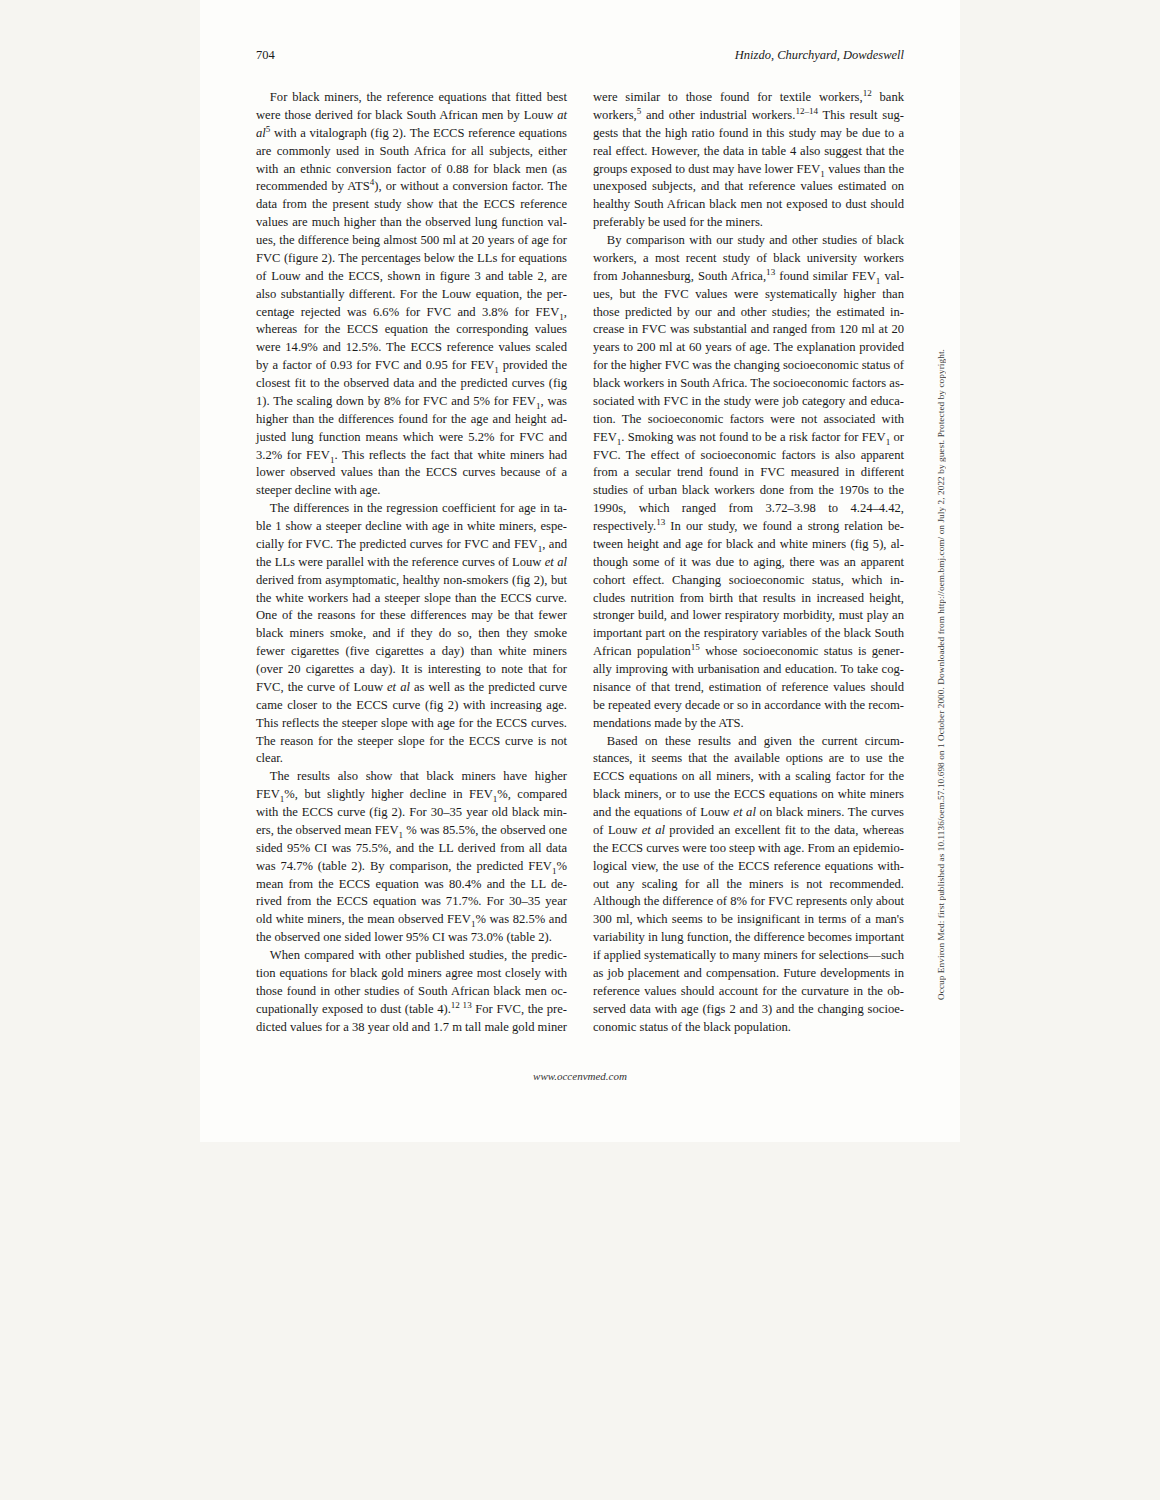Occup Environ Med: first published as 10.1136/oem.57.10.698 on 1 October 2000. Downloaded from http://oem.bmj.com/ on July 2, 2022 by guest. Protected by copyright.
704 Hnizdo, Churchyard, Dowdeswell
For black miners, the reference equations that fitted best were those derived for black South African men by Louw at al5 with a vitalograph (fig 2). The ECCS reference equations are commonly used in South Africa for all subjects, either with an ethnic conversion factor of 0.88 for black men (as recommended by ATS4), or without a conversion factor. The data from the present study show that the ECCS reference values are much higher than the observed lung function values, the difference being almost 500 ml at 20 years of age for FVC (figure 2). The percentages below the LLs for equations of Louw and the ECCS, shown in figure 3 and table 2, are also substantially different. For the Louw equation, the percentage rejected was 6.6% for FVC and 3.8% for FEV1, whereas for the ECCS equation the corresponding values were 14.9% and 12.5%. The ECCS reference values scaled by a factor of 0.93 for FVC and 0.95 for FEV1 provided the closest fit to the observed data and the predicted curves (fig 1). The scaling down by 8% for FVC and 5% for FEV1, was higher than the differences found for the age and height adjusted lung function means which were 5.2% for FVC and 3.2% for FEV1. This reflects the fact that white miners had lower observed values than the ECCS curves because of a steeper decline with age.
The differences in the regression coefficient for age in table 1 show a steeper decline with age in white miners, especially for FVC. The predicted curves for FVC and FEV1, and the LLs were parallel with the reference curves of Louw et al derived from asymptomatic, healthy non-smokers (fig 2), but the white workers had a steeper slope than the ECCS curve. One of the reasons for these differences may be that fewer black miners smoke, and if they do so, then they smoke fewer cigarettes (five cigarettes a day) than white miners (over 20 cigarettes a day). It is interesting to note that for FVC, the curve of Louw et al as well as the predicted curve came closer to the ECCS curve (fig 2) with increasing age. This reflects the steeper slope with age for the ECCS curves. The reason for the steeper slope for the ECCS curve is not clear.
The results also show that black miners have higher FEV1%, but slightly higher decline in FEV1%, compared with the ECCS curve (fig 2). For 30–35 year old black miners, the observed mean FEV1 % was 85.5%, the observed one sided 95% CI was 75.5%, and the LL derived from all data was 74.7% (table 2). By comparison, the predicted FEV1% mean from the ECCS equation was 80.4% and the LL derived from the ECCS equation was 71.7%. For 30–35 year old white miners, the mean observed FEV1% was 82.5% and the observed one sided lower 95% CI was 73.0% (table 2).
When compared with other published studies, the prediction equations for black gold miners agree most closely with those found in other studies of South African black men occupationally exposed to dust (table 4).12 13 For FVC, the predicted values for a 38 year old and 1.7 m tall male gold miner were similar to those found for textile workers,12 bank workers,5 and other industrial workers.12–14 This result suggests that the high ratio found in this study may be due to a real effect. However, the data in table 4 also suggest that the groups exposed to dust may have lower FEV1 values than the unexposed subjects, and that reference values estimated on healthy South African black men not exposed to dust should preferably be used for the miners.
By comparison with our study and other studies of black workers, a most recent study of black university workers from Johannesburg, South Africa,13 found similar FEV1 values, but the FVC values were systematically higher than those predicted by our and other studies; the estimated increase in FVC was substantial and ranged from 120 ml at 20 years to 200 ml at 60 years of age. The explanation provided for the higher FVC was the changing socioeconomic status of black workers in South Africa. The socioeconomic factors associated with FVC in the study were job category and education. The socioeconomic factors were not associated with FEV1. Smoking was not found to be a risk factor for FEV1 or FVC. The effect of socioeconomic factors is also apparent from a secular trend found in FVC measured in different studies of urban black workers done from the 1970s to the 1990s, which ranged from 3.72–3.98 to 4.24–4.42, respectively.13 In our study, we found a strong relation between height and age for black and white miners (fig 5), although some of it was due to aging, there was an apparent cohort effect. Changing socioeconomic status, which includes nutrition from birth that results in increased height, stronger build, and lower respiratory morbidity, must play an important part on the respiratory variables of the black South African population15 whose socioeconomic status is generally improving with urbanisation and education. To take cognisance of that trend, estimation of reference values should be repeated every decade or so in accordance with the recommendations made by the ATS.
Based on these results and given the current circumstances, it seems that the available options are to use the ECCS equations on all miners, with a scaling factor for the black miners, or to use the ECCS equations on white miners and the equations of Louw et al on black miners. The curves of Louw et al provided an excellent fit to the data, whereas the ECCS curves were too steep with age. From an epidemiological view, the use of the ECCS reference equations without any scaling for all the miners is not recommended. Although the difference of 8% for FVC represents only about 300 ml, which seems to be insignificant in terms of a man's variability in lung function, the difference becomes important if applied systematically to many miners for selections—such as job placement and compensation. Future developments in reference values should account for the curvature in the observed data with age (figs 2 and 3) and the changing socioeconomic status of the black population.
www.occenvmed.com